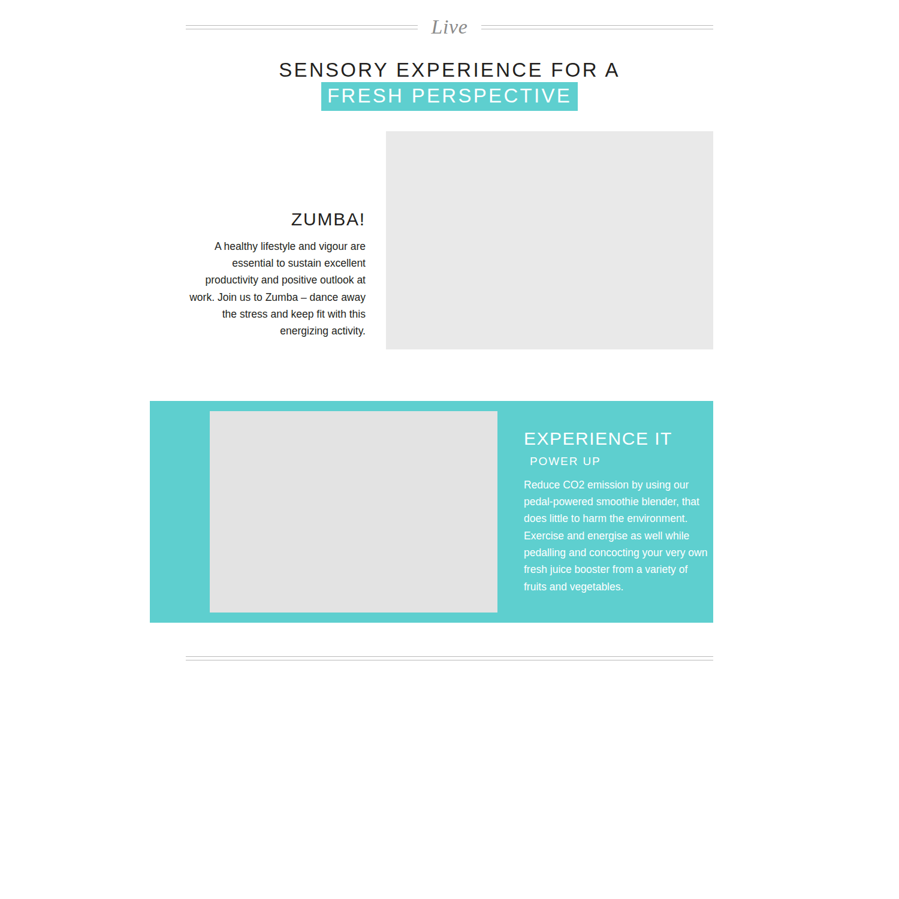Live
Sensory Experience for a Fresh Perspective
Zumba!
A healthy lifestyle and vigour are essential to sustain excellent productivity and positive outlook at work. Join us to Zumba – dance away the stress and keep fit with this energizing activity.
Experience It Power Up
Reduce CO2 emission by using our pedal-powered smoothie blender, that does little to harm the environment. Exercise and energise as well while pedalling and concocting your very own fresh juice booster from a variety of fruits and vegetables.